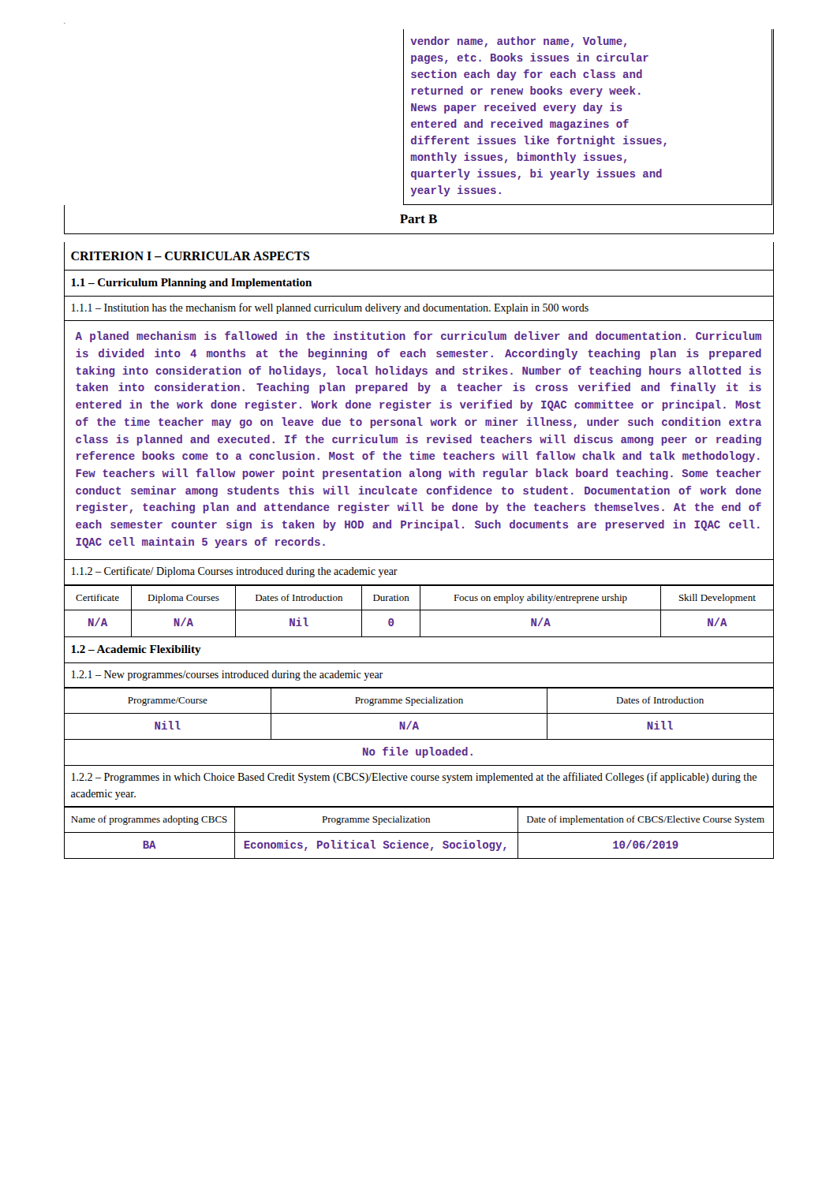.
| | vendor name, author name, Volume, pages, etc. Books issues in circular section each day for each class and returned or renew books every week. News paper received every day is entered and received magazines of different issues like fortnight issues, monthly issues, bimonthly issues, quarterly issues, bi yearly issues and yearly issues. |
Part B
CRITERION I – CURRICULAR ASPECTS
1.1 – Curriculum Planning and Implementation
1.1.1 – Institution has the mechanism for well planned curriculum delivery and documentation. Explain in 500 words
A planed mechanism is fallowed in the institution for curriculum deliver and documentation. Curriculum is divided into 4 months at the beginning of each semester. Accordingly teaching plan is prepared taking into consideration of holidays, local holidays and strikes. Number of teaching hours allotted is taken into consideration. Teaching plan prepared by a teacher is cross verified and finally it is entered in the work done register. Work done register is verified by IQAC committee or principal. Most of the time teacher may go on leave due to personal work or miner illness, under such condition extra class is planned and executed. If the curriculum is revised teachers will discus among peer or reading reference books come to a conclusion. Most of the time teachers will fallow chalk and talk methodology. Few teachers will fallow power point presentation along with regular black board teaching. Some teacher conduct seminar among students this will inculcate confidence to student. Documentation of work done register, teaching plan and attendance register will be done by the teachers themselves. At the end of each semester counter sign is taken by HOD and Principal. Such documents are preserved in IQAC cell. IQAC cell maintain 5 years of records.
1.1.2 – Certificate/ Diploma Courses introduced during the academic year
| Certificate | Diploma Courses | Dates of Introduction | Duration | Focus on employ ability/entreprene urship | Skill Development |
| --- | --- | --- | --- | --- | --- |
| N/A | N/A | Nil | 0 | N/A | N/A |
1.2 – Academic Flexibility
1.2.1 – New programmes/courses introduced during the academic year
| Programme/Course | Programme Specialization | Dates of Introduction |
| --- | --- | --- |
| Nill | N/A | Nill |
No file uploaded.
1.2.2 – Programmes in which Choice Based Credit System (CBCS)/Elective course system implemented at the affiliated Colleges (if applicable) during the academic year.
| Name of programmes adopting CBCS | Programme Specialization | Date of implementation of CBCS/Elective Course System |
| --- | --- | --- |
| BA | Economics, Political Science, Sociology, | 10/06/2019 |